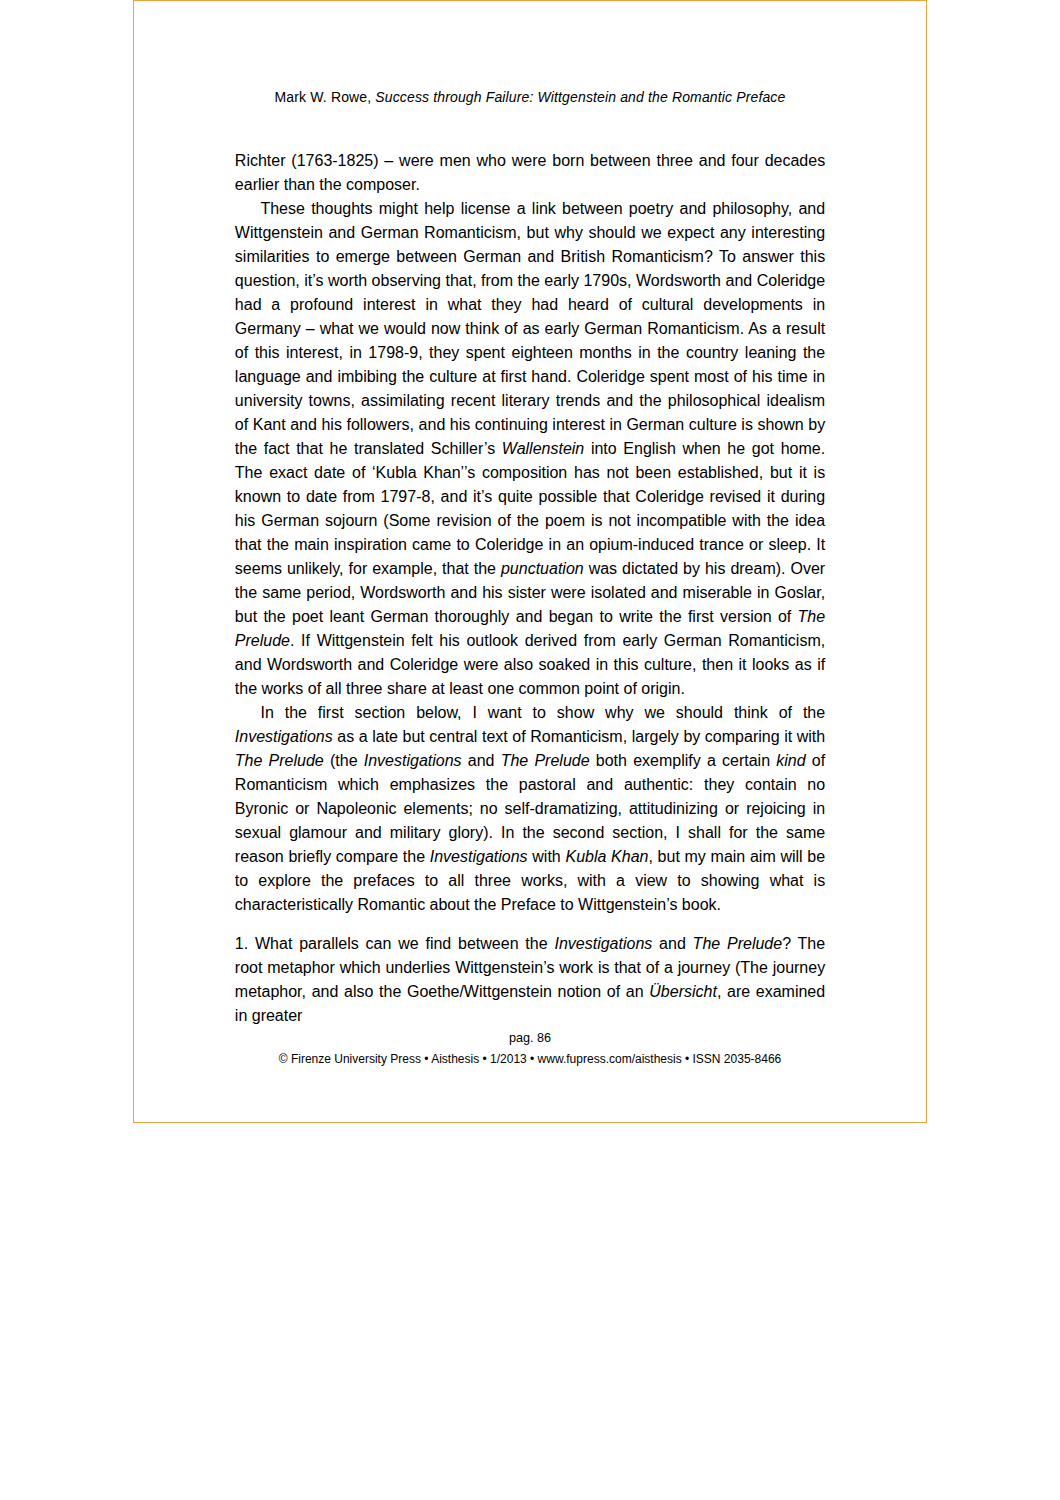Mark W. Rowe, Success through Failure: Wittgenstein and the Romantic Preface
Richter (1763-1825) – were men who were born between three and four decades earlier than the composer.
These thoughts might help license a link between poetry and philosophy, and Wittgenstein and German Romanticism, but why should we expect any interesting similarities to emerge between German and British Romanticism? To answer this question, it’s worth observing that, from the early 1790s, Wordsworth and Coleridge had a profound interest in what they had heard of cultural developments in Germany – what we would now think of as early German Romanticism. As a result of this interest, in 1798-9, they spent eighteen months in the country leaning the language and imbibing the culture at first hand. Coleridge spent most of his time in university towns, assimilating recent literary trends and the philosophical idealism of Kant and his followers, and his continuing interest in German culture is shown by the fact that he translated Schiller’s Wallenstein into English when he got home. The exact date of ‘Kubla Khan’’s composition has not been established, but it is known to date from 1797-8, and it’s quite possible that Coleridge revised it during his German sojourn (Some revision of the poem is not incompatible with the idea that the main inspiration came to Coleridge in an opium-induced trance or sleep. It seems unlikely, for example, that the punctuation was dictated by his dream). Over the same period, Wordsworth and his sister were isolated and miserable in Goslar, but the poet leant German thoroughly and began to write the first version of The Prelude. If Wittgenstein felt his outlook derived from early German Romanticism, and Wordsworth and Coleridge were also soaked in this culture, then it looks as if the works of all three share at least one common point of origin.
In the first section below, I want to show why we should think of the Investigations as a late but central text of Romanticism, largely by comparing it with The Prelude (the Investigations and The Prelude both exemplify a certain kind of Romanticism which emphasizes the pastoral and authentic: they contain no Byronic or Napoleonic elements; no self-dramatizing, attitudinizing or rejoicing in sexual glamour and military glory). In the second section, I shall for the same reason briefly compare the Investigations with Kubla Khan, but my main aim will be to explore the prefaces to all three works, with a view to showing what is characteristically Romantic about the Preface to Wittgenstein’s book.
1. What parallels can we find between the Investigations and The Prelude? The root metaphor which underlies Wittgenstein’s work is that of a journey (The journey metaphor, and also the Goethe/Wittgenstein notion of an Übersicht, are examined in greater
pag. 86
© Firenze University Press • Aisthesis • 1/2013 • www.fupress.com/aisthesis • ISSN 2035-8466